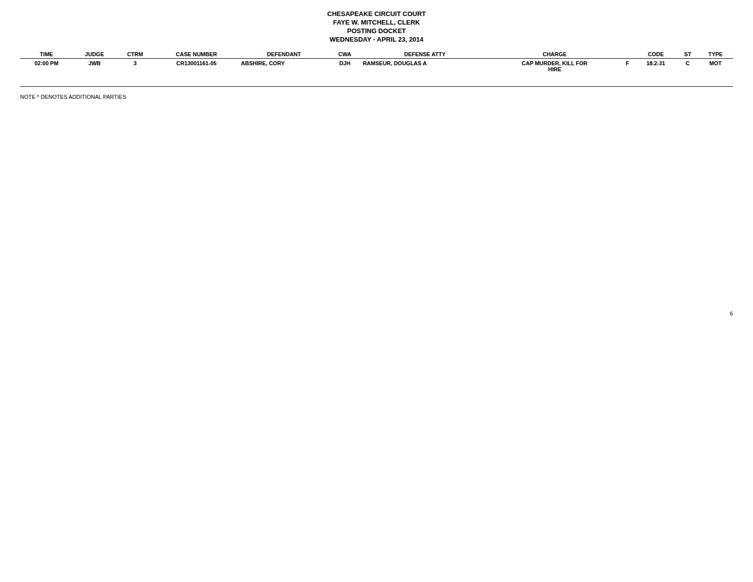CHESAPEAKE CIRCUIT COURT
FAYE W. MITCHELL, CLERK
POSTING DOCKET
WEDNESDAY - APRIL 23, 2014
| TIME | JUDGE | CTRM | CASE NUMBER | DEFENDANT | CWA | DEFENSE ATTY | CHARGE | | CODE | ST | TYPE |
| --- | --- | --- | --- | --- | --- | --- | --- | --- | --- | --- | --- |
| 02:00 PM | JWB | 3 | CR13001161-05 | ABSHIRE, CORY | DJH | RAMSEUR, DOUGLAS A | CAP MURDER, KILL FOR HIRE | F | 18.2-31 | C | MOT |
NOTE * DENOTES ADDITIONAL PARTIES
6